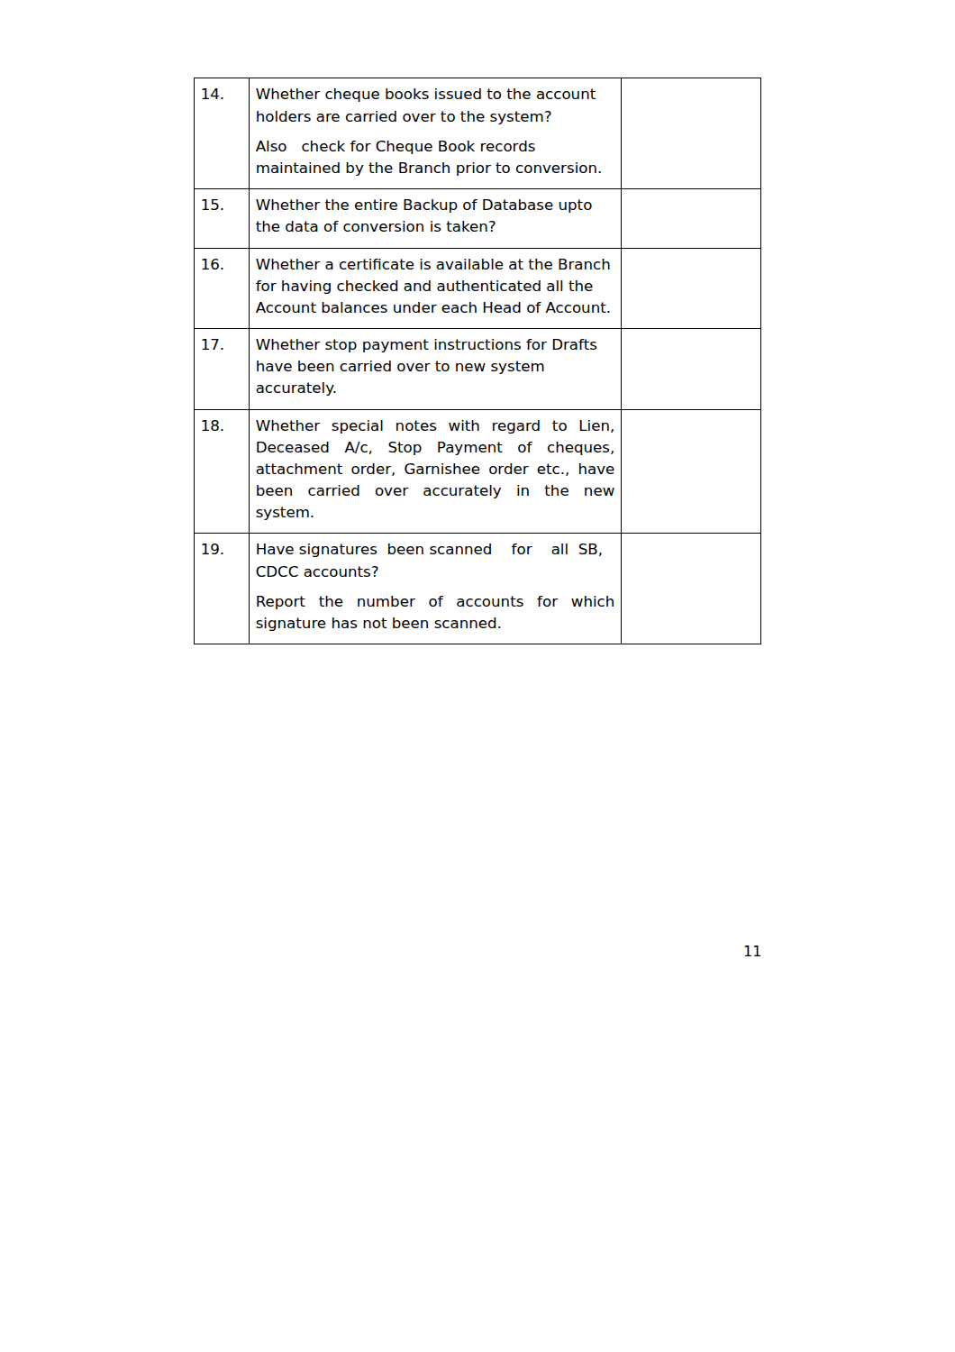| 14. | Whether cheque books issued to the account holders are carried over to the system? Also check for Cheque Book records maintained by the Branch prior to conversion. | |
| 15. | Whether the entire Backup of Database upto the data of conversion is taken? | |
| 16. | Whether a certificate is available at the Branch for having checked and authenticated all the Account balances under each Head of Account. | |
| 17. | Whether stop payment instructions for Drafts have been carried over to new system accurately. | |
| 18. | Whether special notes with regard to Lien, Deceased A/c, Stop Payment of cheques, attachment order, Garnishee order etc., have been carried over accurately in the new system. | |
| 19. | Have signatures been scanned for all SB, CDCC accounts? Report the number of accounts for which signature has not been scanned. | |
11